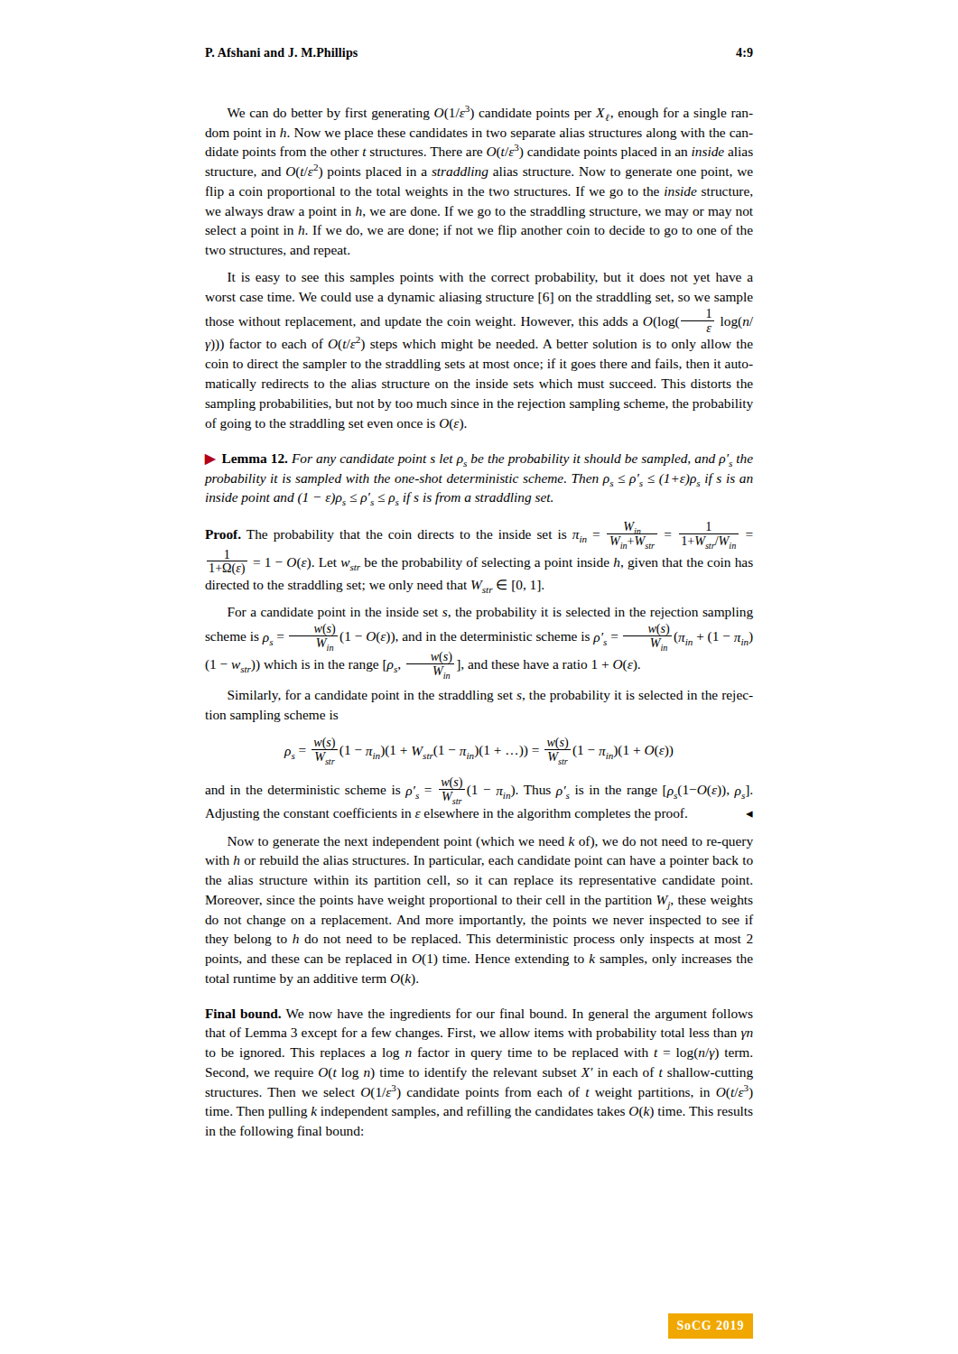P. Afshani and J. M.Phillips 4:9
We can do better by first generating O(1/ε3) candidate points per Xℓ, enough for a single random point in h. Now we place these candidates in two separate alias structures along with the candidate points from the other t structures. There are O(t/ε3) candidate points placed in an inside alias structure, and O(t/ε2) points placed in a straddling alias structure. Now to generate one point, we flip a coin proportional to the total weights in the two structures. If we go to the inside structure, we always draw a point in h, we are done. If we go to the straddling structure, we may or may not select a point in h. If we do, we are done; if not we flip another coin to decide to go to one of the two structures, and repeat.
It is easy to see this samples points with the correct probability, but it does not yet have a worst case time. We could use a dynamic aliasing structure [6] on the straddling set, so we sample those without replacement, and update the coin weight. However, this adds a O(log(1 ε log(n/γ))) factor to each of O(t/ε2) steps which might be needed. A better solution is to only allow the coin to direct the sampler to the straddling sets at most once; if it goes there and fails, then it automatically redirects to the alias structure on the inside sets which must succeed. This distorts the sampling probabilities, but not by too much since in the rejection sampling scheme, the probability of going to the straddling set even once is O(ε).
▶ Lemma 12. For any candidate point s let ρs be the probability it should be sampled, and ρ′s the probability it is sampled with the one-shot deterministic scheme. Then ρs ≤ ρ′s ≤ (1+ε)ρs if s is an inside point and (1 − ε)ρs ≤ ρ′s ≤ ρs if s is from a straddling set.
Proof. The probability that the coin directs to the inside set is πin = Win Win+Wstr = 11+Wstr/Win = 11+Ω(ε) = 1 − O(ε). Let wstr be the probability of selecting a point inside h, given that the coin has directed to the straddling set; we only need that Wstr ∈ [0, 1].
For a candidate point in the inside set s, the probability it is selected in the rejection sampling scheme is ρs = w(s) Win(1 − O(ε)), and in the deterministic scheme is ρ′s = w(s) Win(πin + (1 − πin)(1 − wstr)) which is in the range [ρs, w(s) Win], and these have a ratio 1 + O(ε).
Similarly, for a candidate point in the straddling set s, the probability it is selected in the rejection sampling scheme is
ρs = w(s) Wstr(1 − πin)(1 + Wstr(1 − πin)(1 + …)) = w(s) Wstr(1 − πin)(1 + O(ε))
and in the deterministic scheme is ρ′s = w(s) Wstr(1 − πin). Thus ρ′s is in the range [ρs(1−O(ε)), ρs]. Adjusting the constant coefficients in ε elsewhere in the algorithm completes the proof. ◂
Now to generate the next independent point (which we need k of), we do not need to re-query with h or rebuild the alias structures. In particular, each candidate point can have a pointer back to the alias structure within its partition cell, so it can replace its representative candidate point. Moreover, since the points have weight proportional to their cell in the partition Wj, these weights do not change on a replacement. And more importantly, the points we never inspected to see if they belong to h do not need to be replaced. This deterministic process only inspects at most 2 points, and these can be replaced in O(1) time. Hence extending to k samples, only increases the total runtime by an additive term O(k).
Final bound. We now have the ingredients for our final bound. In general the argument follows that of Lemma 3 except for a few changes. First, we allow items with probability total less than γn to be ignored. This replaces a log n factor in query time to be replaced with t = log(n/γ) term. Second, we require O(t log n) time to identify the relevant subset X′ in each of t shallow-cutting structures. Then we select O(1/ε3) candidate points from each of t weight partitions, in O(t/ε3) time. Then pulling k independent samples, and refilling the candidates takes O(k) time. This results in the following final bound:
SoCG 2019